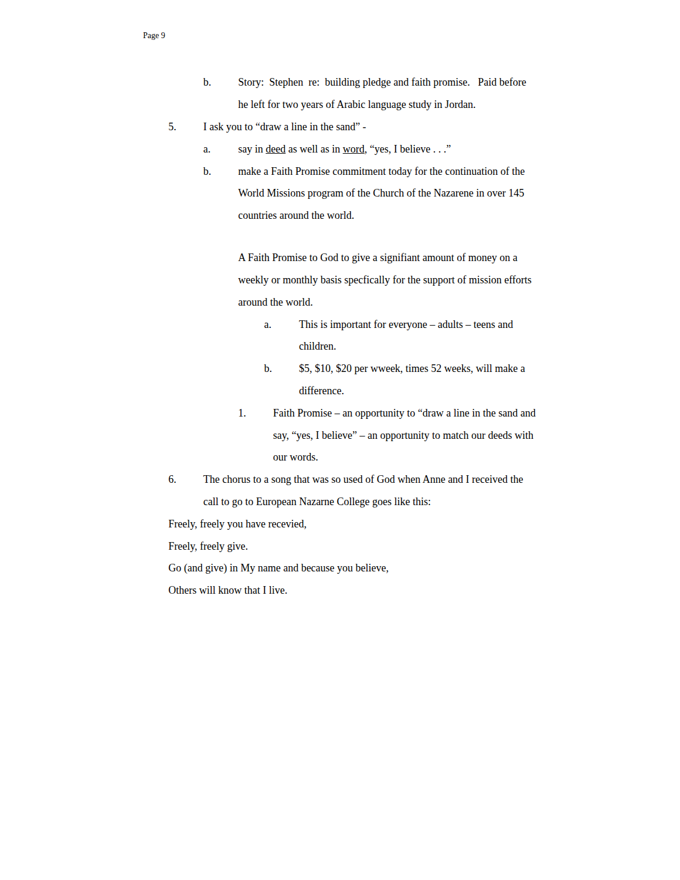Page 9
b.
Story: Stephen re: building pledge and faith promise. Paid before he left for two years of Arabic language study in Jordan.
5.
I ask you to “draw a line in the sand” -
a.
say in deed as well as in word, “yes, I believe . . .”
b.
make a Faith Promise commitment today for the continuation of the World Missions program of the Church of the Nazarene in over 145 countries around the world.
A Faith Promise to God to give a signifiant amount of money on a weekly or monthly basis specfically for the support of mission efforts around the world.
a.
This is important for everyone – adults – teens and children.
b.
$5, $10, $20 per wweek, times 52 weeks, will make a difference.
1.
Faith Promise – an opportunity to “draw a line in the sand and say, “yes, I believe” – an opportunity to match our deeds with our words.
6.
The chorus to a song that was so used of God when Anne and I received the call to go to European Nazarne College goes like this:
Freely, freely you have recevied,
Freely, freely give.
Go (and give) in My name and because you believe,
Others will know that I live.